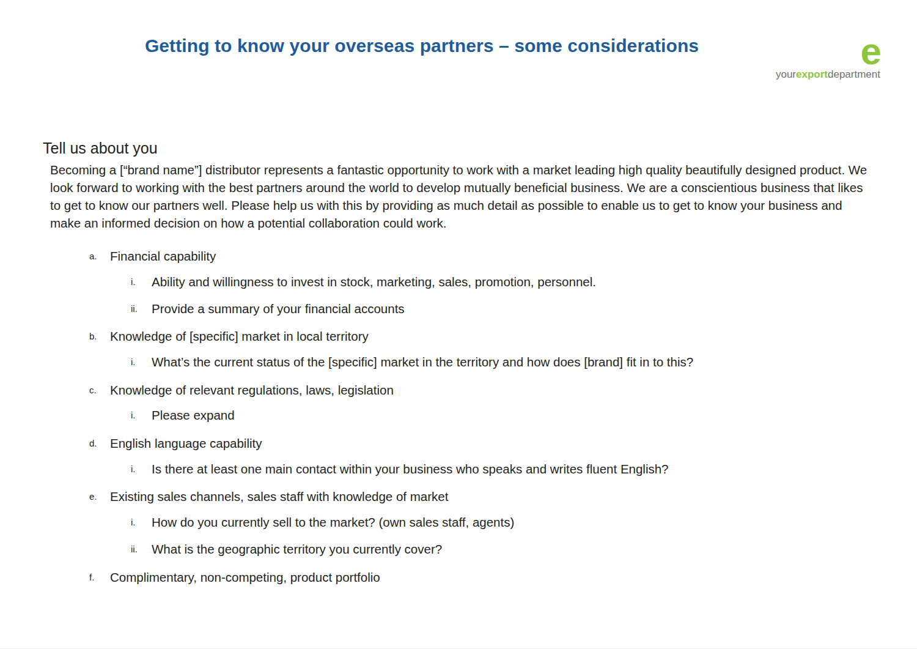Getting to know your overseas partners – some considerations
e your export department
Tell us about you
Becoming a [“brand name”] distributor represents a fantastic opportunity to work with a market leading high quality beautifully designed product. We look forward to working with the best partners around the world to develop mutually beneficial business. We are a conscientious business that likes to get to know our partners well. Please help us with this by providing as much detail as possible to enable us to get to know your business and make an informed decision on how a potential collaboration could work.
a. Financial capability
i. Ability and willingness to invest in stock, marketing, sales, promotion, personnel.
ii. Provide a summary of your financial accounts
b. Knowledge of [specific] market in local territory
i. What’s the current status of the [specific] market in the territory and how does [brand] fit in to this?
c. Knowledge of relevant regulations, laws, legislation
i. Please expand
d. English language capability
i. Is there at least one main contact within your business who speaks and writes fluent English?
e. Existing sales channels, sales staff with knowledge of market
i. How do you currently sell to the market? (own sales staff, agents)
ii. What is the geographic territory you currently cover?
f. Complimentary, non-competing, product portfolio